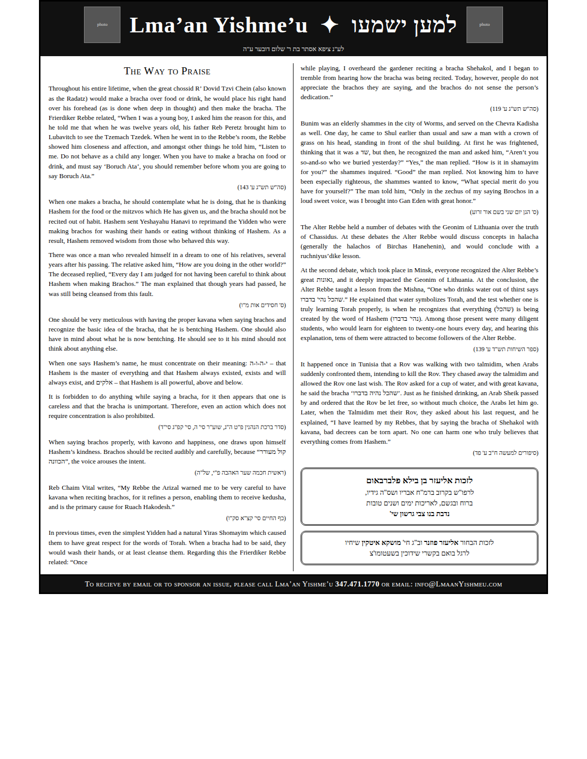photo
Lma’an Yishme’u ✦ למען ישמעו
photo
לע"נ ציפא אסתר בת ר' שלום דובער ע"ה
The Way to Praise
Throughout his entire lifetime, when the great chossid R’ Dovid Tzvi Chein (also known as the Radatz) would make a bracha over food or drink, he would place his right hand over his forehead (as is done when deep in thought) and then make the bracha. The Frierdiker Rebbe related, “When I was a young boy, I asked him the reason for this, and he told me that when he was twelve years old, his father Reb Peretz brought him to Lubavitch to see the Tzemach Tzedek. When he went in to the Rebbe’s room, the Rebbe showed him closeness and affection, and amongst other things he told him, “Listen to me. Do not behave as a child any longer. When you have to make a bracha on food or drink, and must say ‘Boruch Ata’, you should remember before whom you are going to say Boruch Ata.”
(סה"ש תש"ג ע' 143)
When one makes a bracha, he should contemplate what he is doing, that he is thanking Hashem for the food or the mitzvos which He has given us, and the bracha should not be recited out of habit. Hashem sent Yeshayahu Hanavi to reprimand the Yidden who were making brachos for washing their hands or eating without thinking of Hashem. As a result, Hashem removed wisdom from those who behaved this way.
There was once a man who revealed himself in a dream to one of his relatives, several years after his passing. The relative asked him, “How are you doing in the other world?” The deceased replied, “Every day I am judged for not having been careful to think about Hashem when making Brachos.” The man explained that though years had passed, he was still being cleansed from this fault.
(ס' חסידים אות מ"ו)
One should be very meticulous with having the proper kavana when saying brachos and recognize the basic idea of the bracha, that he is bentching Hashem. One should also have in mind about what he is now bentching. He should see to it his mind should not think about anything else.
When one says Hashem’s name, he must concentrate on their meaning: י-ה-ו-ה – that Hashem is the master of everything and that Hashem always existed, exists and will always exist, and אלקים – that Hashem is all powerful, above and below.
It is forbidden to do anything while saying a bracha, for it then appears that one is careless and that the bracha is unimportant. Therefore, even an action which does not require concentration is also prohibited.
(סדר ברכת הנהנין פ"ט ה"ג, שוע"ר סי' ה, סי' קפ"ג סי"ד)
When saying brachos properly, with kavono and happiness, one draws upon himself Hashem’s kindness. Brachos should be recited audibly and carefully, because “קול מעורר הכוונה”, the voice arouses the intent.
(ראשית חכמה שער האהבה פ"י, של"ה)
Reb Chaim Vital writes, “My Rebbe the Arizal warned me to be very careful to have kavana when reciting brachos, for it refines a person, enabling them to receive kedusha, and is the primary cause for Ruach Hakodesh.”
(כף החיים סי' קצ"א סק"ו)
In previous times, even the simplest Yidden had a natural Yiras Shomayim which caused them to have great respect for the words of Torah. When a bracha had to be said, they would wash their hands, or at least cleanse them. Regarding this the Frierdiker Rebbe related: “Once
while playing, I overheard the gardener reciting a bracha Shehakol, and I began to tremble from hearing how the bracha was being recited. Today, however, people do not appreciate the brachos they are saying, and the brachos do not sense the person’s dedication.”
(סה"ש תש"ג ע' 119)
Bunim was an elderly shammes in the city of Worms, and served on the Chevra Kadisha as well. One day, he came to Shul earlier than usual and saw a man with a crown of grass on his head, standing in front of the shul building. At first he was frightened, thinking that it was a שד, but then, he recognized the man and asked him, “Aren’t you so-and-so who we buried yesterday?” “Yes,” the man replied. “How is it in shamayim for you?” the shammes inquired. “Good” the man replied. Not knowing him to have been especially righteous, the shammes wanted to know, “What special merit do you have for yourself?” The man told him, “Only in the zechus of my saying Brochos in a loud sweet voice, was I brought into Gan Eden with great honor.”
(ס' הגן יום שני בשם אור זרוע)
The Alter Rebbe held a number of debates with the Geonim of Lithuania over the truth of Chassidus. At these debates the Alter Rebbe would discuss concepts in halacha (generally the halachos of Birchas Hanehenin), and would conclude with a ruchniyus’dike lesson.
At the second debate, which took place in Minsk, everyone recognized the Alter Rebbe’s great גאונות, and it deeply impacted the Geonim of Lithuania. At the conclusion, the Alter Rebbe taught a lesson from the Mishna, “One who drinks water out of thirst says שהכל נהי' בדברו.” He explained that water symbolizes Torah, and the test whether one is truly learning Torah properly, is when he recognizes that everything (שהכל) is being created by the word of Hashem (נהי' בדברו). Among those present were many diligent students, who would learn for eighteen to twenty-one hours every day, and hearing this explanation, tens of them were attracted to become followers of the Alter Rebbe.
(ספר השיחות תש"ד ע' 139)
It happened once in Tunisia that a Rov was walking with two talmidim, when Arabs suddenly confronted them, intending to kill the Rov. They chased away the talmidim and allowed the Rov one last wish. The Rov asked for a cup of water, and with great kavana, he said the bracha ‘שהכל נהיה בדברו’. Just as he finished drinking, an Arab Sheik passed by and ordered that the Rov be let free, so without much choice, the Arabs let him go. Later, when the Talmidim met their Rov, they asked about his last request, and he explained, “I have learned by my Rebbes, that by saying the bracha of Shehakol with kavana, bad decrees can be torn apart. No one can harm one who truly believes that everything comes from Hashem.”
(סיפורים למעשה ח"ב ע' פד)
לזכות אליעזר בן בילא פלברבאום
לרפו"ש בקרוב ברמ"ח אבריו ושס"ה גידיו,
ברוח ובגשם, לאריכות ימים ושנים טובות
נדבת בנו צבי גרשון שי'
לזכות הבחור אליעזר פוזנר וב"ג חי' מושקא איטקין שיחיו
לרגל בואם בקשרי שידוכין בשעטומו'צ
To recieve by email or to sponsor an issue, please call Lma’an Yishme’u 347.471.1770 or email: info@LmaanYishmeu.com